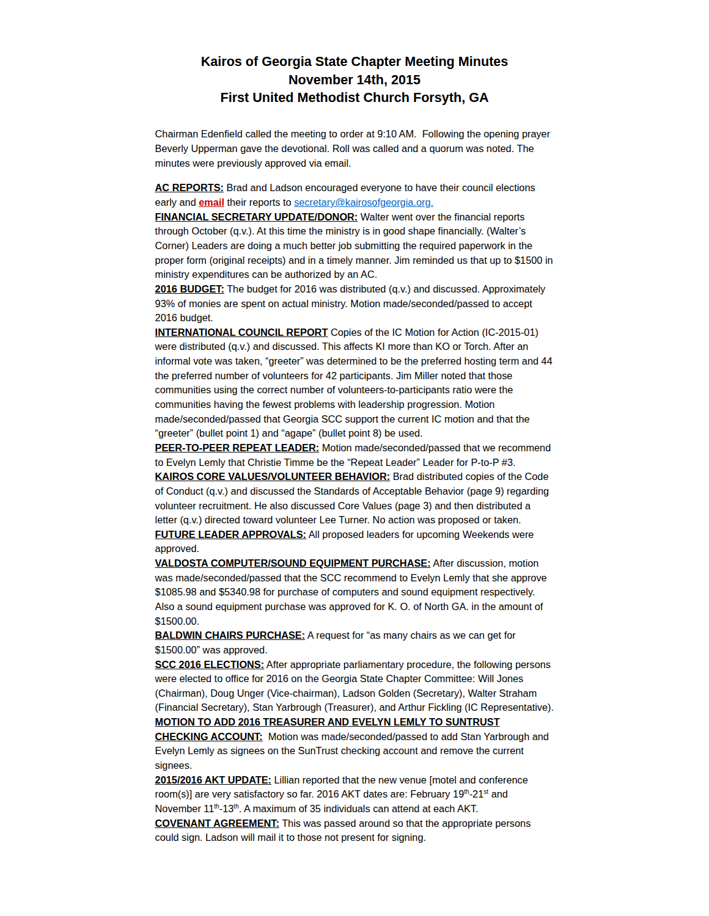Kairos of Georgia State Chapter Meeting Minutes
November 14th, 2015
First United Methodist Church Forsyth, GA
Chairman Edenfield called the meeting to order at 9:10 AM. Following the opening prayer Beverly Upperman gave the devotional. Roll was called and a quorum was noted. The minutes were previously approved via email.
AC REPORTS: Brad and Ladson encouraged everyone to have their council elections early and email their reports to secretary@kairosofgeorgia.org.
FINANCIAL SECRETARY UPDATE/DONOR: Walter went over the financial reports through October (q.v.). At this time the ministry is in good shape financially. (Walter’s Corner) Leaders are doing a much better job submitting the required paperwork in the proper form (original receipts) and in a timely manner. Jim reminded us that up to $1500 in ministry expenditures can be authorized by an AC.
2016 BUDGET: The budget for 2016 was distributed (q.v.) and discussed. Approximately 93% of monies are spent on actual ministry. Motion made/seconded/passed to accept 2016 budget.
INTERNATIONAL COUNCIL REPORT Copies of the IC Motion for Action (IC-2015-01) were distributed (q.v.) and discussed. This affects KI more than KO or Torch. After an informal vote was taken, “greeter” was determined to be the preferred hosting term and 44 the preferred number of volunteers for 42 participants. Jim Miller noted that those communities using the correct number of volunteers-to-participants ratio were the communities having the fewest problems with leadership progression. Motion made/seconded/passed that Georgia SCC support the current IC motion and that the “greeter” (bullet point 1) and “agape” (bullet point 8) be used.
PEER-TO-PEER REPEAT LEADER: Motion made/seconded/passed that we recommend to Evelyn Lemly that Christie Timme be the “Repeat Leader” Leader for P-to-P #3.
KAIROS CORE VALUES/VOLUNTEER BEHAVIOR: Brad distributed copies of the Code of Conduct (q.v.) and discussed the Standards of Acceptable Behavior (page 9) regarding volunteer recruitment. He also discussed Core Values (page 3) and then distributed a letter (q.v.) directed toward volunteer Lee Turner. No action was proposed or taken.
FUTURE LEADER APPROVALS: All proposed leaders for upcoming Weekends were approved.
VALDOSTA COMPUTER/SOUND EQUIPMENT PURCHASE: After discussion, motion was made/seconded/passed that the SCC recommend to Evelyn Lemly that she approve $1085.98 and $5340.98 for purchase of computers and sound equipment respectively. Also a sound equipment purchase was approved for K. O. of North GA. in the amount of $1500.00.
BALDWIN CHAIRS PURCHASE: A request for “as many chairs as we can get for $1500.00” was approved.
SCC 2016 ELECTIONS: After appropriate parliamentary procedure, the following persons were elected to office for 2016 on the Georgia State Chapter Committee: Will Jones (Chairman), Doug Unger (Vice-chairman), Ladson Golden (Secretary), Walter Straham (Financial Secretary), Stan Yarbrough (Treasurer), and Arthur Fickling (IC Representative).
MOTION TO ADD 2016 TREASURER AND EVELYN LEMLY TO SUNTRUST CHECKING ACCOUNT: Motion was made/seconded/passed to add Stan Yarbrough and Evelyn Lemly as signees on the SunTrust checking account and remove the current signees.
2015/2016 AKT UPDATE: Lillian reported that the new venue [motel and conference room(s)] are very satisfactory so far. 2016 AKT dates are: February 19th-21st and November 11th-13th. A maximum of 35 individuals can attend at each AKT.
COVENANT AGREEMENT: This was passed around so that the appropriate persons could sign. Ladson will mail it to those not present for signing.